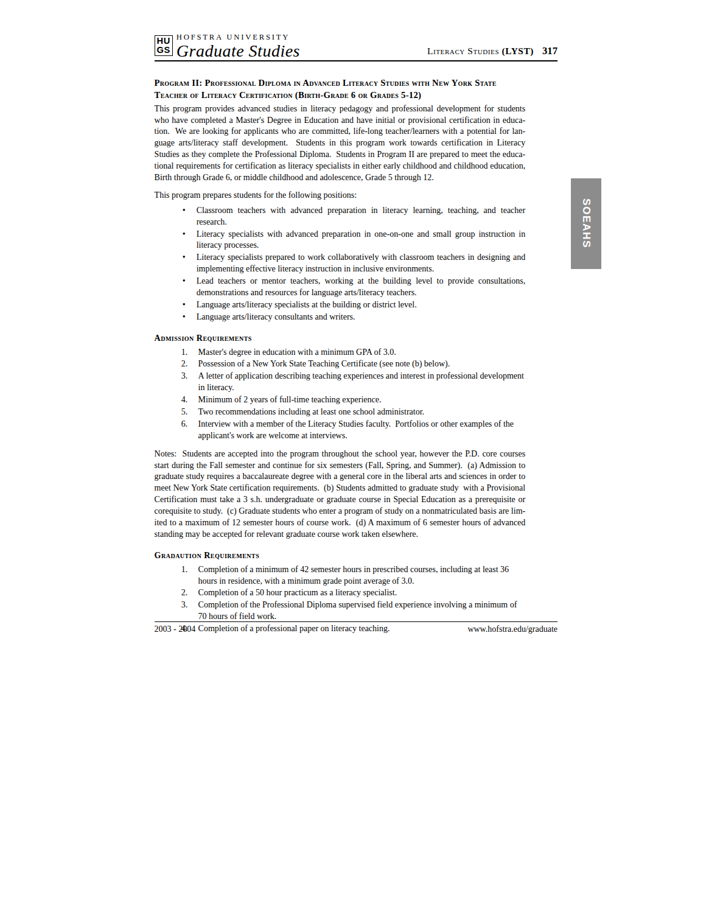SOEAHS
HU
GS
HOFSTRA UNIVERSITY
Graduate Studies
Literacy Studies (LYST) 317
Program II: Professional Diploma in Advanced Literacy Studies with New York State Teacher of Literacy Certification (Birth-Grade 6 or Grades 5-12)
This program provides advanced studies in literacy pedagogy and professional development for students who have completed a Master's Degree in Education and have initial or provisional certification in education. We are looking for applicants who are committed, life-long teacher/learners with a potential for language arts/literacy staff development. Students in this program work towards certification in Literacy Studies as they complete the Professional Diploma. Students in Program II are prepared to meet the educational requirements for certification as literacy specialists in either early childhood and childhood education, Birth through Grade 6, or middle childhood and adolescence, Grade 5 through 12.
This program prepares students for the following positions:
Classroom teachers with advanced preparation in literacy learning, teaching, and teacher research.
Literacy specialists with advanced preparation in one-on-one and small group instruction in literacy processes.
Literacy specialists prepared to work collaboratively with classroom teachers in designing and implementing effective literacy instruction in inclusive environments.
Lead teachers or mentor teachers, working at the building level to provide consultations, demonstrations and resources for language arts/literacy teachers.
Language arts/literacy specialists at the building or district level.
Language arts/literacy consultants and writers.
Admission Requirements
Master's degree in education with a minimum GPA of 3.0.
Possession of a New York State Teaching Certificate (see note (b) below).
A letter of application describing teaching experiences and interest in professional development in literacy.
Minimum of 2 years of full-time teaching experience.
Two recommendations including at least one school administrator.
Interview with a member of the Literacy Studies faculty. Portfolios or other examples of the applicant's work are welcome at interviews.
Notes: Students are accepted into the program throughout the school year, however the P.D. core courses start during the Fall semester and continue for six semesters (Fall, Spring, and Summer). (a) Admission to graduate study requires a baccalaureate degree with a general core in the liberal arts and sciences in order to meet New York State certification requirements. (b) Students admitted to graduate study with a Provisional Certification must take a 3 s.h. undergraduate or graduate course in Special Education as a prerequisite or corequisite to study. (c) Graduate students who enter a program of study on a nonmatriculated basis are limited to a maximum of 12 semester hours of course work. (d) A maximum of 6 semester hours of advanced standing may be accepted for relevant graduate course work taken elsewhere.
Gradaution Requirements
Completion of a minimum of 42 semester hours in prescribed courses, including at least 36 hours in residence, with a minimum grade point average of 3.0.
Completion of a 50 hour practicum as a literacy specialist.
Completion of the Professional Diploma supervised field experience involving a minimum of 70 hours of field work.
Completion of a professional paper on literacy teaching.
2003 - 2004
www.hofstra.edu/graduate